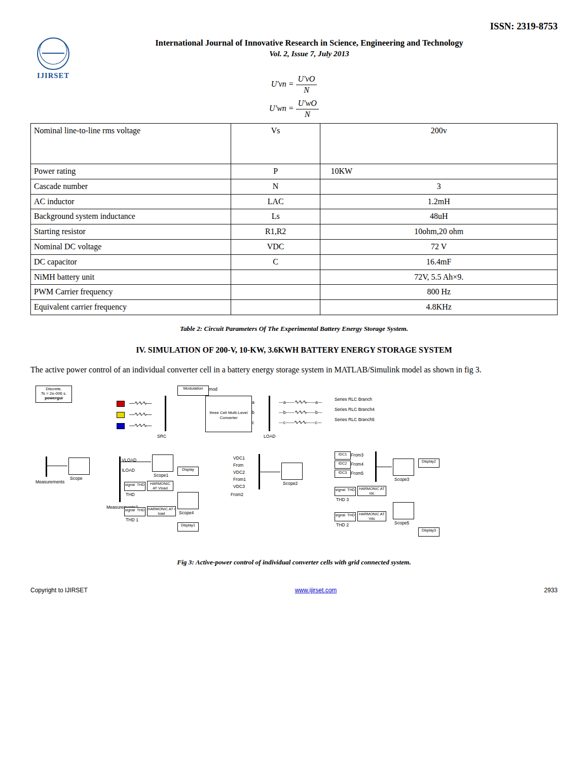ISSN: 2319-8753
IJIRSET
International Journal of Innovative Research in Science, Engineering and Technology
Vol. 2, Issue 7, July 2013
U′vn = U′vO N
U′wn = U′wO N
| Nominal line-to-line rms voltage | Vs | 200v |
| Power rating | P | 10KW |
| Cascade number | N | 3 |
| AC inductor | LAC | 1.2mH |
| Background system inductance | Ls | 48uH |
| Starting resistor | R1,R2 | 10ohm,20 ohm |
| Nominal DC voltage | VDC | 72 V |
| DC capacitor | C | 16.4mF |
| NiMH battery unit | | 72V, 5.5 Ah×9. |
| PWM Carrier frequency | | 800 Hz |
| Equivalent carrier frequency | | 4.8KHz |
Table 2: Circuit Parameters Of The Experimental Battery Energy Storage System.
IV. SIMULATION OF 200-V, 10-KW, 3.6KWH BATTERY ENERGY STORAGE SYSTEM
The active power control of an individual converter cell in a battery energy storage system in MATLAB/Simulink model as shown in fig 3.
Discrete,
Ts = 2e-006 s.
powergui
—∿∿∿—
—∿∿∿—
—∿∿∿—
SRC
Modulation
mod
three Cell Multi-Level
Converter
a
b
c
LOAD
—a——∿∿∿——a—
—b——∿∿∿——b—
—c——∿∿∿——c—
Series RLC Branch
Series RLC Branch4
Series RLC Branch5
Measurements
Scope
VLOAD
ILOAD
Scope1
Measurements2
signal THD
THD
HARMONIC AT Vload
Display
signal THD
THD 1
HARMONIC AT I load
Scope4
Display1
VDC1
From
VDC2
From1
VDC3
Scope2
From2
IDC1
From3
IDC2
From4
IDC3
From5
Scope3
Display2
signal THD
THD 3
HARMONIC AT Idc
signal THD
THD 2
HARMONIC AT Vdc
Scope5
Display3
Fig 3: Active-power control of individual converter cells with grid connected system.
Copyright to IJIRSET www.ijirset.com 2933